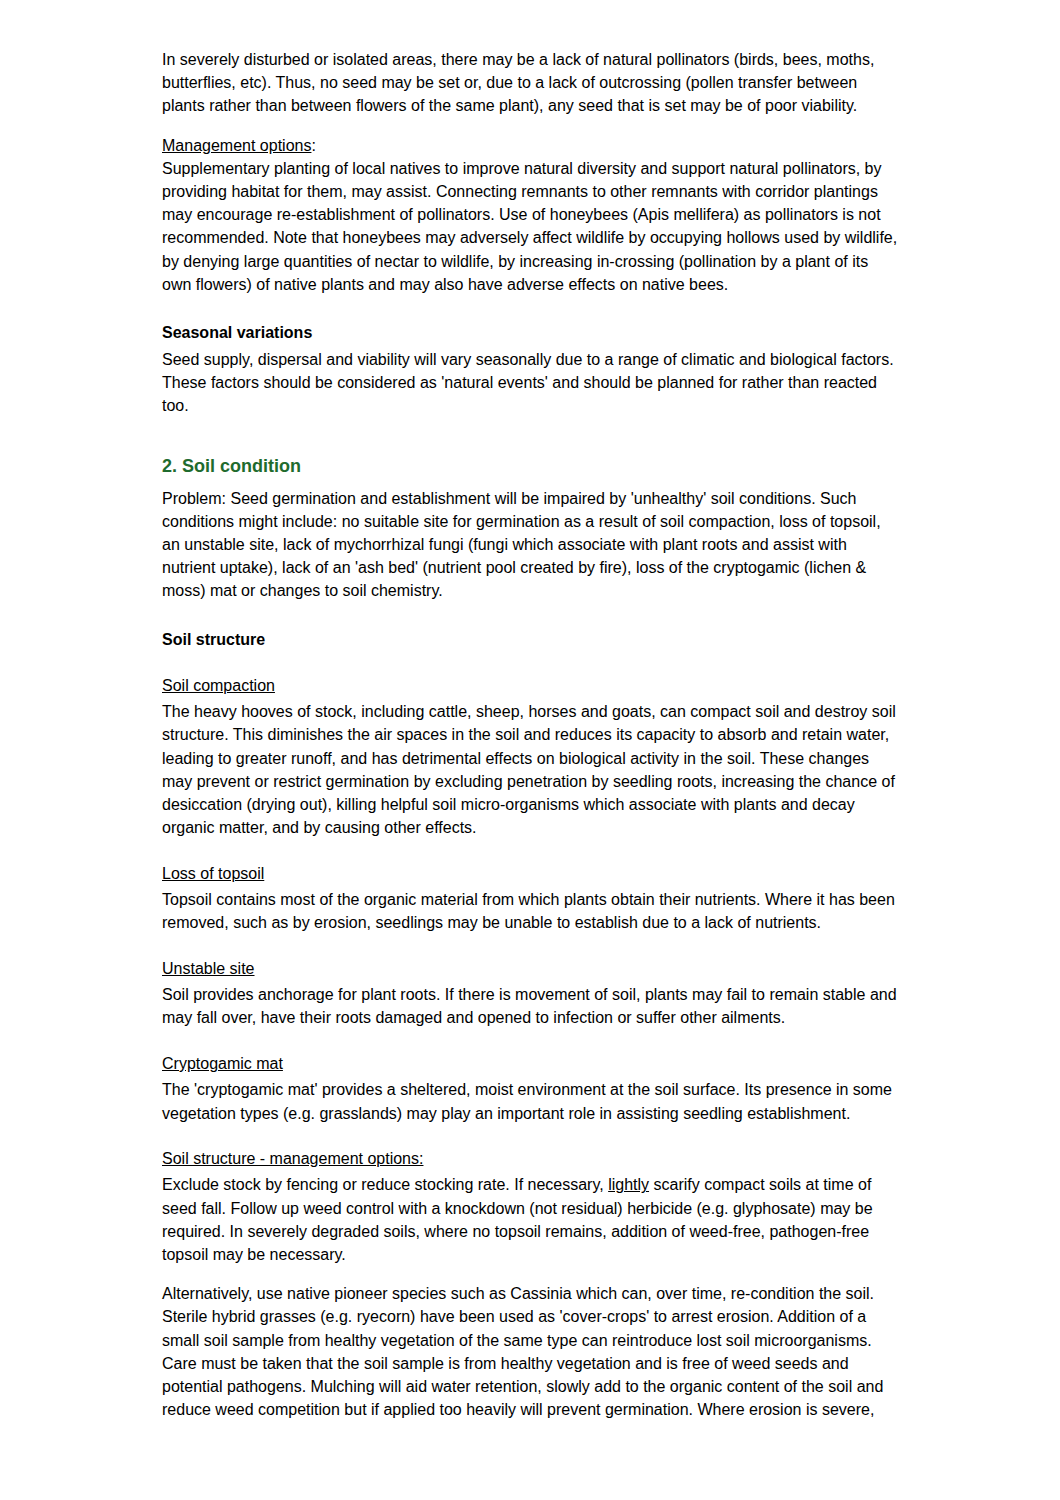In severely disturbed or isolated areas, there may be a lack of natural pollinators (birds, bees, moths, butterflies, etc). Thus, no seed may be set or, due to a lack of outcrossing (pollen transfer between plants rather than between flowers of the same plant), any seed that is set may be of poor viability.
Management options:
Supplementary planting of local natives to improve natural diversity and support natural pollinators, by providing habitat for them, may assist. Connecting remnants to other remnants with corridor plantings may encourage re-establishment of pollinators. Use of honeybees (Apis mellifera) as pollinators is not recommended. Note that honeybees may adversely affect wildlife by occupying hollows used by wildlife, by denying large quantities of nectar to wildlife, by increasing in-crossing (pollination by a plant of its own flowers) of native plants and may also have adverse effects on native bees.
Seasonal variations
Seed supply, dispersal and viability will vary seasonally due to a range of climatic and biological factors. These factors should be considered as 'natural events' and should be planned for rather than reacted too.
2. Soil condition
Problem: Seed germination and establishment will be impaired by 'unhealthy' soil conditions. Such conditions might include: no suitable site for germination as a result of soil compaction, loss of topsoil, an unstable site, lack of mychorrhizal fungi (fungi which associate with plant roots and assist with nutrient uptake), lack of an 'ash bed' (nutrient pool created by fire), loss of the cryptogamic (lichen & moss) mat or changes to soil chemistry.
Soil structure
Soil compaction
The heavy hooves of stock, including cattle, sheep, horses and goats, can compact soil and destroy soil structure. This diminishes the air spaces in the soil and reduces its capacity to absorb and retain water, leading to greater runoff, and has detrimental effects on biological activity in the soil. These changes may prevent or restrict germination by excluding penetration by seedling roots, increasing the chance of desiccation (drying out), killing helpful soil micro-organisms which associate with plants and decay organic matter, and by causing other effects.
Loss of topsoil
Topsoil contains most of the organic material from which plants obtain their nutrients. Where it has been removed, such as by erosion, seedlings may be unable to establish due to a lack of nutrients.
Unstable site
Soil provides anchorage for plant roots. If there is movement of soil, plants may fail to remain stable and may fall over, have their roots damaged and opened to infection or suffer other ailments.
Cryptogamic mat
The 'cryptogamic mat' provides a sheltered, moist environment at the soil surface. Its presence in some vegetation types (e.g. grasslands) may play an important role in assisting seedling establishment.
Soil structure - management options:
Exclude stock by fencing or reduce stocking rate. If necessary, lightly scarify compact soils at time of seed fall. Follow up weed control with a knockdown (not residual) herbicide (e.g. glyphosate) may be required. In severely degraded soils, where no topsoil remains, addition of weed-free, pathogen-free topsoil may be necessary.
Alternatively, use native pioneer species such as Cassinia which can, over time, re-condition the soil. Sterile hybrid grasses (e.g. ryecorn) have been used as 'cover-crops' to arrest erosion. Addition of a small soil sample from healthy vegetation of the same type can reintroduce lost soil microorganisms. Care must be taken that the soil sample is from healthy vegetation and is free of weed seeds and potential pathogens. Mulching will aid water retention, slowly add to the organic content of the soil and reduce weed competition but if applied too heavily will prevent germination. Where erosion is severe,